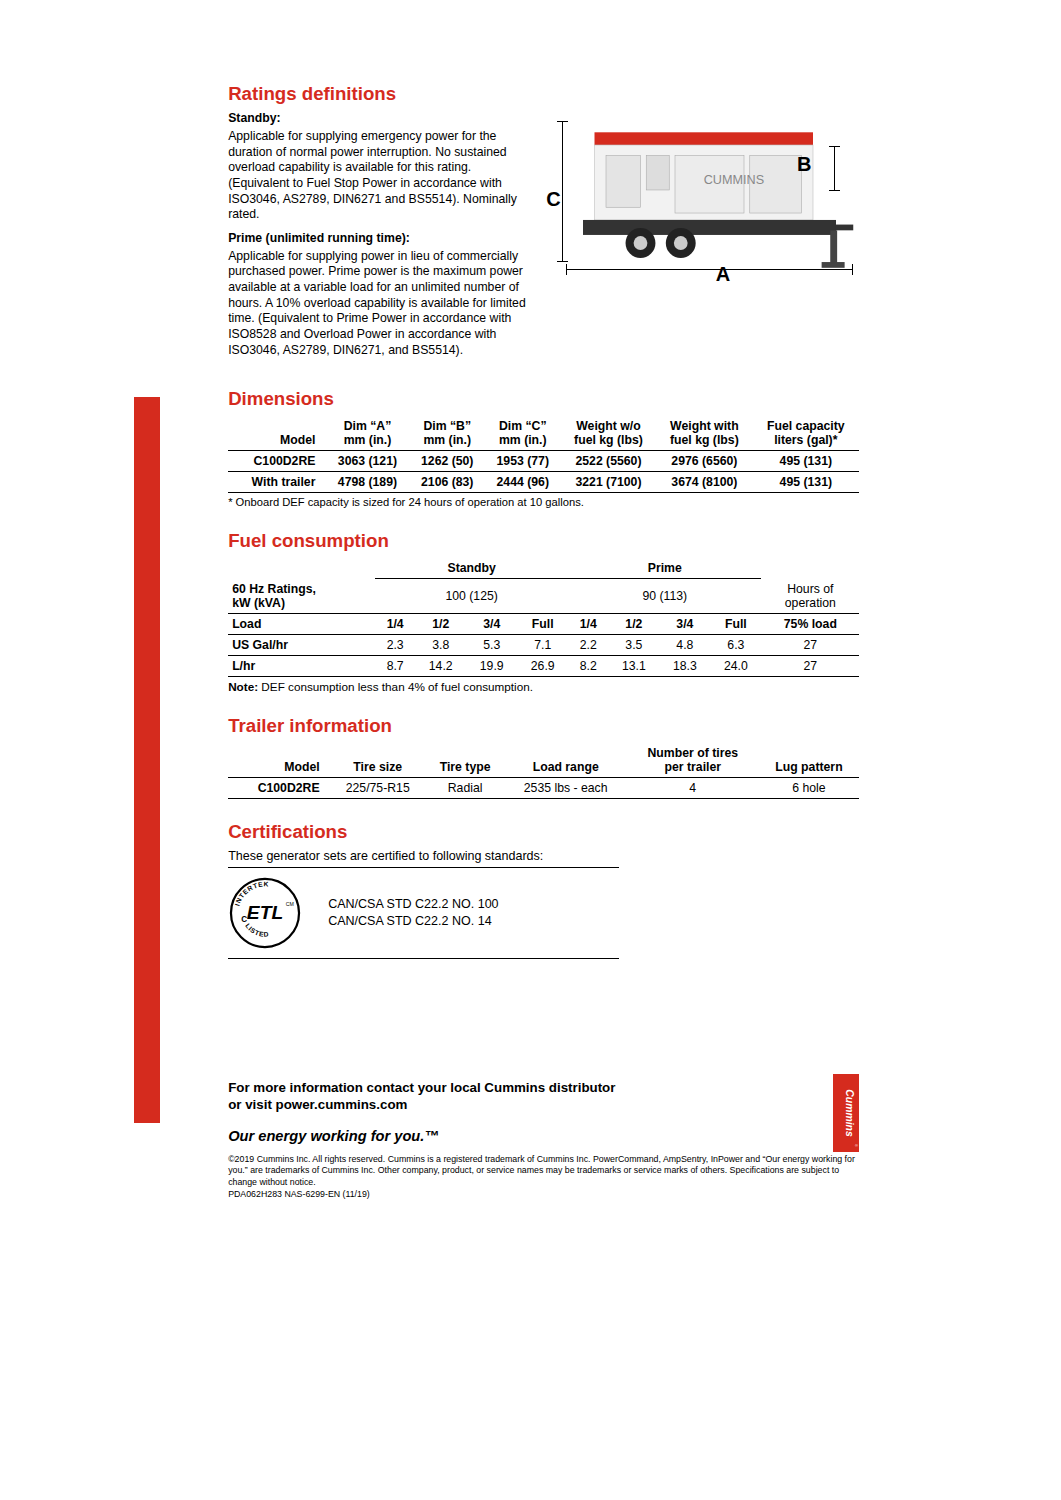Ratings definitions
Standby:
Applicable for supplying emergency power for the duration of normal power interruption. No sustained overload capability is available for this rating. (Equivalent to Fuel Stop Power in accordance with ISO3046, AS2789, DIN6271 and BS5514). Nominally rated.
Prime (unlimited running time):
Applicable for supplying power in lieu of commercially purchased power. Prime power is the maximum power available at a variable load for an unlimited number of hours. A 10% overload capability is available for limited time. (Equivalent to Prime Power in accordance with ISO8528 and Overload Power in accordance with ISO3046, AS2789, DIN6271, and BS5514).
A B C
Dimensions
| Model | Dim “A” mm (in.) | Dim “B” mm (in.) | Dim “C” mm (in.) | Weight w/o fuel kg (lbs) | Weight with fuel kg (lbs) | Fuel capacity liters (gal)* |
| --- | --- | --- | --- | --- | --- | --- |
| C100D2RE | 3063 (121) | 1262 (50) | 1953 (77) | 2522 (5560) | 2976 (6560) | 495 (131) |
| With trailer | 4798 (189) | 2106 (83) | 2444 (96) | 3221 (7100) | 3674 (8100) | 495 (131) |
* Onboard DEF capacity is sized for 24 hours of operation at 10 gallons.
Fuel consumption
| | Standby | Prime | |
| --- | --- | --- | --- |
| 60 Hz Ratings, kW (kVA) | 100 (125) | 90 (113) | Hours of operation |
| Load | 1/4 | 1/2 | 3/4 | Full | 1/4 | 1/2 | 3/4 | Full | 75% load |
| US Gal/hr | 2.3 | 3.8 | 5.3 | 7.1 | 2.2 | 3.5 | 4.8 | 6.3 | 27 |
| L/hr | 8.7 | 14.2 | 19.9 | 26.9 | 8.2 | 13.1 | 18.3 | 24.0 | 27 |
Note: DEF consumption less than 4% of fuel consumption.
Trailer information
| Model | Tire size | Tire type | Load range | Number of tires per trailer | Lug pattern |
| --- | --- | --- | --- | --- | --- |
| C100D2RE | 225/75-R15 | Radial | 2535 lbs - each | 4 | 6 hole |
Certifications
These generator sets are certified to following standards:
INTERTEK LISTED ETL C CM
CAN/CSA STD C22.2 NO. 100
CAN/CSA STD C22.2 NO. 14
For more information contact your local Cummins distributor
or visit power.cummins.com
Our energy working for you.™
©2019 Cummins Inc. All rights reserved. Cummins is a registered trademark of Cummins Inc. PowerCommand, AmpSentry, InPower and “Our energy working for you.” are trademarks of Cummins Inc. Other company, product, or service names may be trademarks or service marks of others. Specifications are subject to change without notice.
PDA062H283 NAS-6299-EN (11/19)
Cummins ®